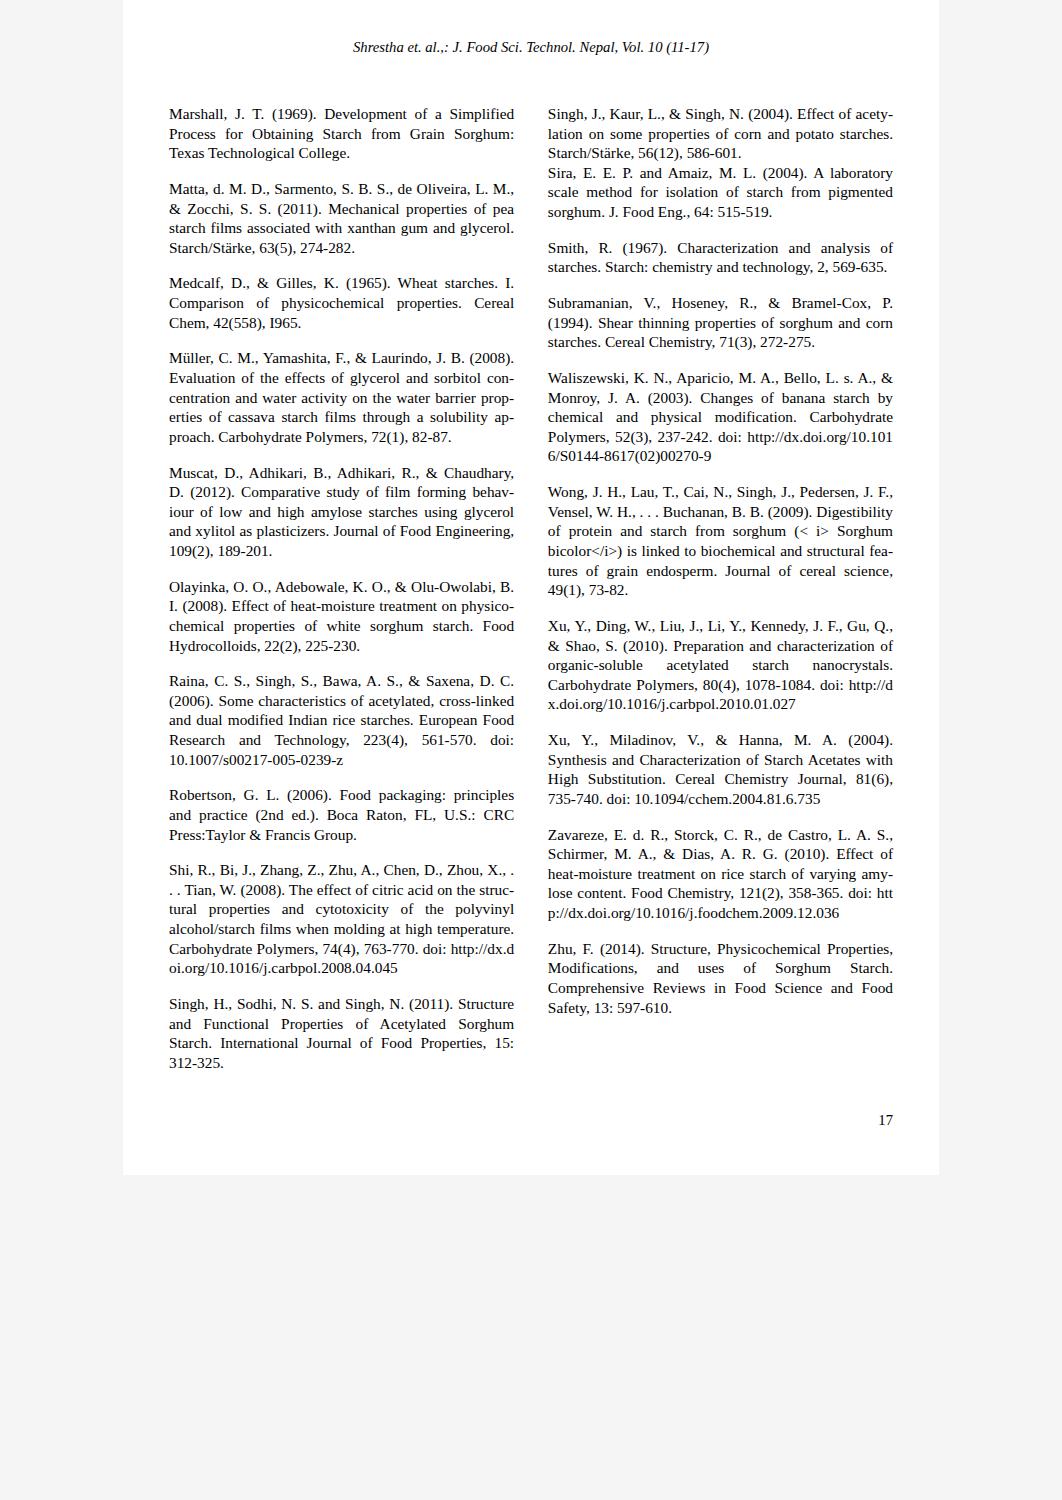Shrestha et. al.,: J. Food Sci. Technol. Nepal, Vol. 10 (11-17)
Marshall, J. T. (1969). Development of a Simplified Process for Obtaining Starch from Grain Sorghum: Texas Technological College.
Matta, d. M. D., Sarmento, S. B. S., de Oliveira, L. M., & Zocchi, S. S. (2011). Mechanical properties of pea starch films associated with xanthan gum and glycerol. Starch/Stärke, 63(5), 274-282.
Medcalf, D., & Gilles, K. (1965). Wheat starches. I. Comparison of physicochemical properties. Cereal Chem, 42(558), I965.
Müller, C. M., Yamashita, F., & Laurindo, J. B. (2008). Evaluation of the effects of glycerol and sorbitol concentration and water activity on the water barrier properties of cassava starch films through a solubility approach. Carbohydrate Polymers, 72(1), 82-87.
Muscat, D., Adhikari, B., Adhikari, R., & Chaudhary, D. (2012). Comparative study of film forming behaviour of low and high amylose starches using glycerol and xylitol as plasticizers. Journal of Food Engineering, 109(2), 189-201.
Olayinka, O. O., Adebowale, K. O., & Olu-Owolabi, B. I. (2008). Effect of heat-moisture treatment on physicochemical properties of white sorghum starch. Food Hydrocolloids, 22(2), 225-230.
Raina, C. S., Singh, S., Bawa, A. S., & Saxena, D. C. (2006). Some characteristics of acetylated, cross-linked and dual modified Indian rice starches. European Food Research and Technology, 223(4), 561-570. doi: 10.1007/s00217-005-0239-z
Robertson, G. L. (2006). Food packaging: principles and practice (2nd ed.). Boca Raton, FL, U.S.: CRC Press:Taylor & Francis Group.
Shi, R., Bi, J., Zhang, Z., Zhu, A., Chen, D., Zhou, X., . . . Tian, W. (2008). The effect of citric acid on the structural properties and cytotoxicity of the polyvinyl alcohol/starch films when molding at high temperature. Carbohydrate Polymers, 74(4), 763-770. doi: http://dx.doi.org/10.1016/j.carbpol.2008.04.045
Singh, H., Sodhi, N. S. and Singh, N. (2011). Structure and Functional Properties of Acetylated Sorghum Starch. International Journal of Food Properties, 15: 312-325.
Singh, J., Kaur, L., & Singh, N. (2004). Effect of acetylation on some properties of corn and potato starches. Starch/Stärke, 56(12), 586-601.
Sira, E. E. P. and Amaiz, M. L. (2004). A laboratory scale method for isolation of starch from pigmented sorghum. J. Food Eng., 64: 515-519.
Smith, R. (1967). Characterization and analysis of starches. Starch: chemistry and technology, 2, 569-635.
Subramanian, V., Hoseney, R., & Bramel-Cox, P. (1994). Shear thinning properties of sorghum and corn starches. Cereal Chemistry, 71(3), 272-275.
Waliszewski, K. N., Aparicio, M. A., Bello, L. s. A., & Monroy, J. A. (2003). Changes of banana starch by chemical and physical modification. Carbohydrate Polymers, 52(3), 237-242. doi: http://dx.doi.org/10.1016/S0144-8617(02)00270-9
Wong, J. H., Lau, T., Cai, N., Singh, J., Pedersen, J. F., Vensel, W. H., . . . Buchanan, B. B. (2009). Digestibility of protein and starch from sorghum (< i> Sorghum bicolor</i>) is linked to biochemical and structural features of grain endosperm. Journal of cereal science, 49(1), 73-82.
Xu, Y., Ding, W., Liu, J., Li, Y., Kennedy, J. F., Gu, Q., & Shao, S. (2010). Preparation and characterization of organic-soluble acetylated starch nanocrystals. Carbohydrate Polymers, 80(4), 1078-1084. doi: http://dx.doi.org/10.1016/j.carbpol.2010.01.027
Xu, Y., Miladinov, V., & Hanna, M. A. (2004). Synthesis and Characterization of Starch Acetates with High Substitution. Cereal Chemistry Journal, 81(6), 735-740. doi: 10.1094/cchem.2004.81.6.735
Zavareze, E. d. R., Storck, C. R., de Castro, L. A. S., Schirmer, M. A., & Dias, A. R. G. (2010). Effect of heat-moisture treatment on rice starch of varying amylose content. Food Chemistry, 121(2), 358-365. doi: http://dx.doi.org/10.1016/j.foodchem.2009.12.036
Zhu, F. (2014). Structure, Physicochemical Properties, Modifications, and uses of Sorghum Starch. Comprehensive Reviews in Food Science and Food Safety, 13: 597-610.
17